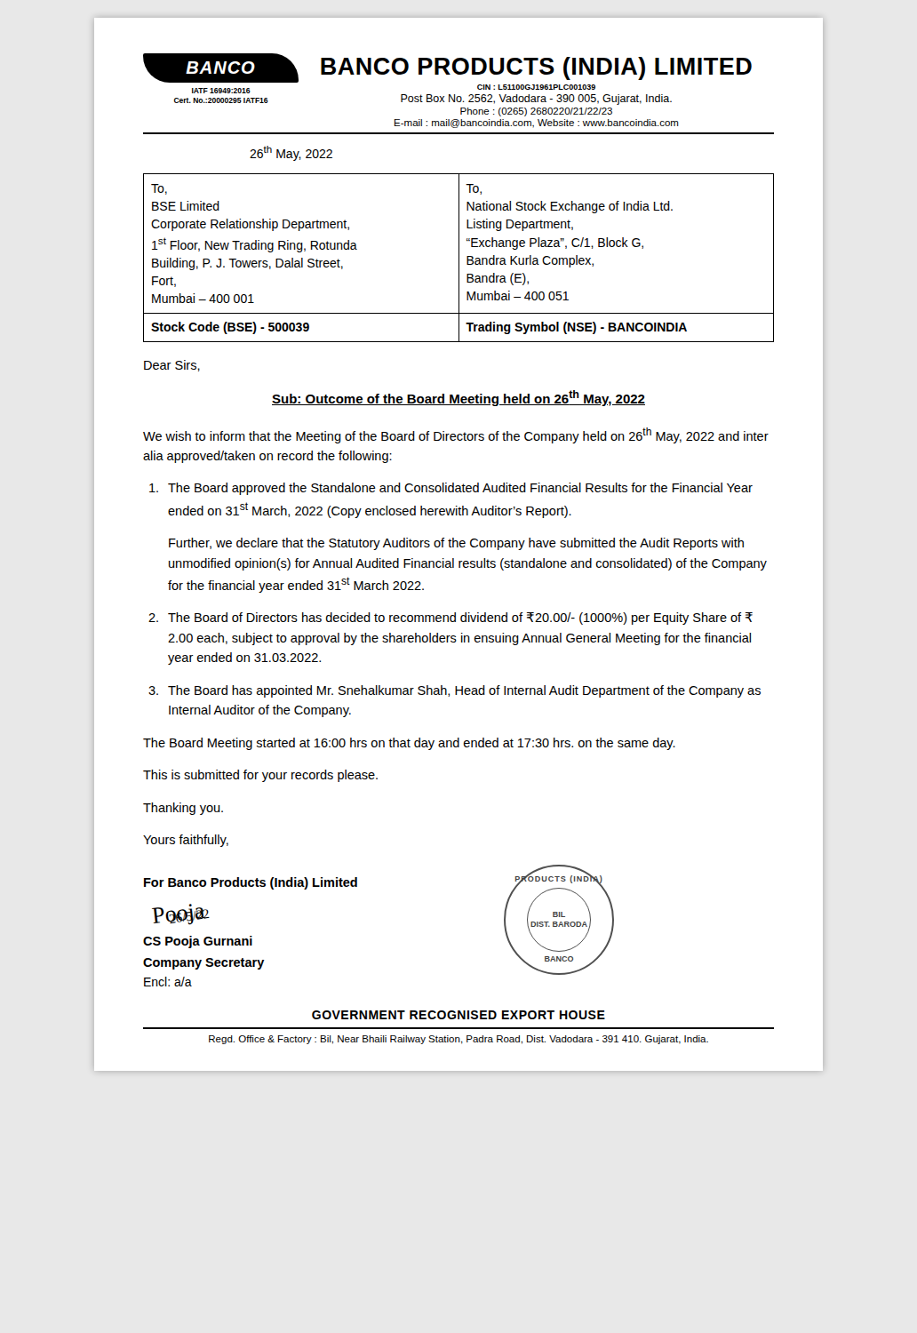BANCO
IATF 16949:2016
Cert. No.:20000295 IATF16
BANCO PRODUCTS (INDIA) LIMITED
CIN : L51100GJ1961PLC001039
Post Box No. 2562, Vadodara - 390 005, Gujarat, India.
Phone : (0265) 2680220/21/22/23
E-mail : mail@bancoindia.com, Website : www.bancoindia.com
26th May, 2022
| To, BSE Limited Corporate Relationship Department, 1 st Floor, New Trading Ring, Rotunda Building, P. J. Towers, Dalal Street, Fort, Mumbai – 400 001 | To, National Stock Exchange of India Ltd. Listing Department, “Exchange Plaza”, C/1, Block G, Bandra Kurla Complex, Bandra (E), Mumbai – 400 051 |
| Stock Code (BSE) - 500039 | Trading Symbol (NSE) - BANCOINDIA |
Dear Sirs,
Sub: Outcome of the Board Meeting held on 26th May, 2022
We wish to inform that the Meeting of the Board of Directors of the Company held on 26th May, 2022 and inter alia approved/taken on record the following:
The Board approved the Standalone and Consolidated Audited Financial Results for the Financial Year ended on 31st March, 2022 (Copy enclosed herewith Auditor’s Report).
Further, we declare that the Statutory Auditors of the Company have submitted the Audit Reports with unmodified opinion(s) for Annual Audited Financial results (standalone and consolidated) of the Company for the financial year ended 31st March 2022.
The Board of Directors has decided to recommend dividend of ₹20.00/- (1000%) per Equity Share of ₹ 2.00 each, subject to approval by the shareholders in ensuing Annual General Meeting for the financial year ended on 31.03.2022.
The Board has appointed Mr. Snehalkumar Shah, Head of Internal Audit Department of the Company as Internal Auditor of the Company.
The Board Meeting started at 16:00 hrs on that day and ended at 17:30 hrs. on the same day.
This is submitted for your records please.
Thanking you.
Yours faithfully,
For Banco Products (India) Limited
Pooja
26/5/22
CS Pooja Gurnani
Company Secretary
Encl: a/a
PRODUCTS (INDIA)
BIL
DIST. BARODA
BANCO
GOVERNMENT RECOGNISED EXPORT HOUSE
Regd. Office & Factory : Bil, Near Bhaili Railway Station, Padra Road, Dist. Vadodara - 391 410. Gujarat, India.